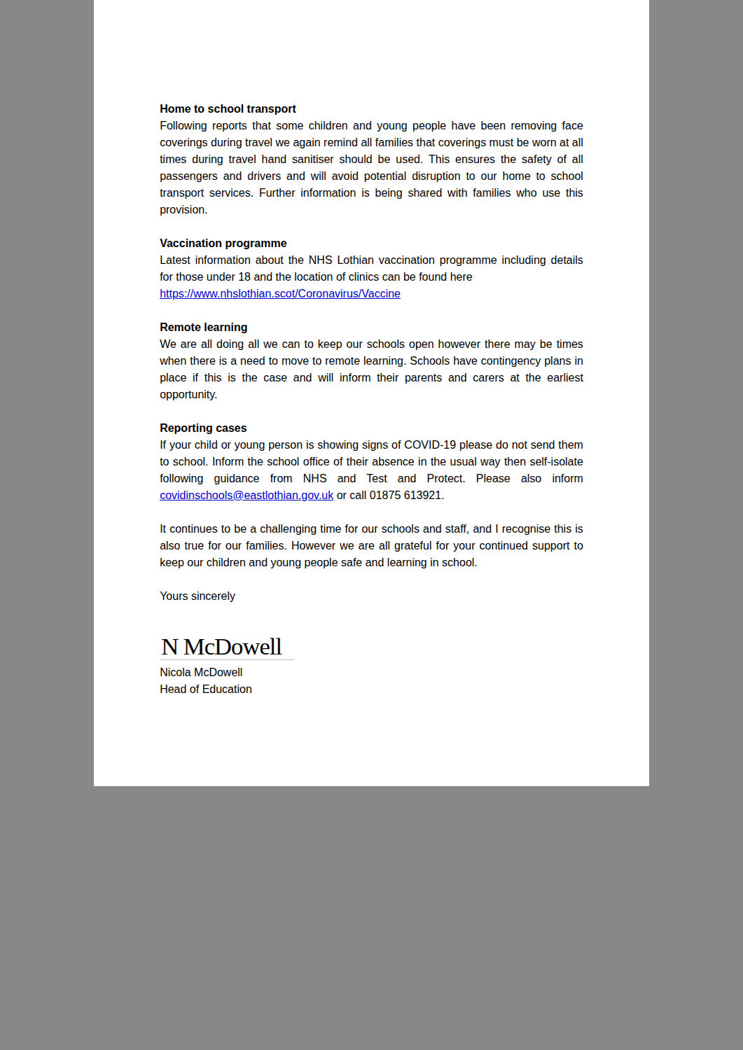Home to school transport
Following reports that some children and young people have been removing face coverings during travel we again remind all families that coverings must be worn at all times during travel hand sanitiser should be used. This ensures the safety of all passengers and drivers and will avoid potential disruption to our home to school transport services. Further information is being shared with families who use this provision.
Vaccination programme
Latest information about the NHS Lothian vaccination programme including details for those under 18 and the location of clinics can be found here
https://www.nhslothian.scot/Coronavirus/Vaccine
Remote learning
We are all doing all we can to keep our schools open however there may be times when there is a need to move to remote learning. Schools have contingency plans in place if this is the case and will inform their parents and carers at the earliest opportunity.
Reporting cases
If your child or young person is showing signs of COVID-19 please do not send them to school. Inform the school office of their absence in the usual way then self-isolate following guidance from NHS and Test and Protect. Please also inform covidinschools@eastlothian.gov.uk or call 01875 613921.
It continues to be a challenging time for our schools and staff, and I recognise this is also true for our families. However we are all grateful for your continued support to keep our children and young people safe and learning in school.
Yours sincerely
N McDowell
Nicola McDowell
Head of Education